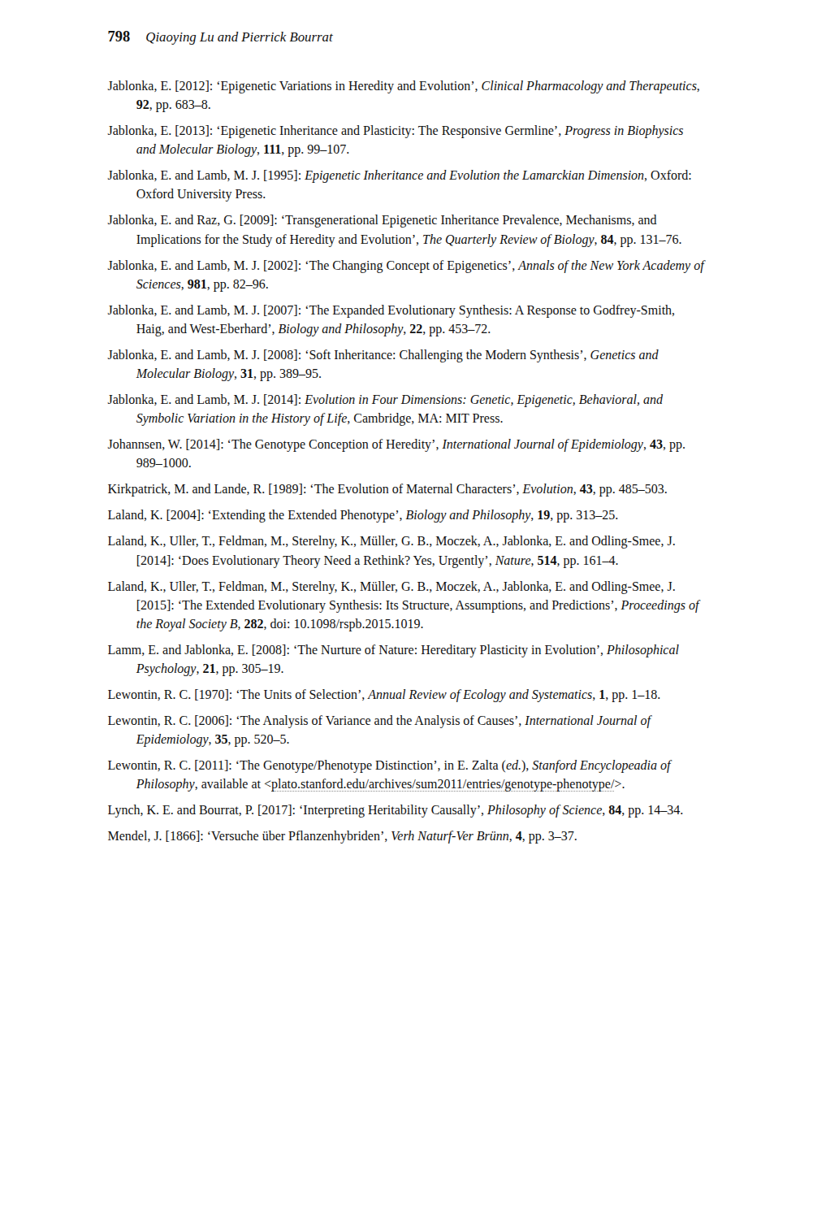798 Qiaoying Lu and Pierrick Bourrat
Jablonka, E. [2012]: ‘Epigenetic Variations in Heredity and Evolution’, Clinical Pharmacology and Therapeutics, 92, pp. 683–8.
Jablonka, E. [2013]: ‘Epigenetic Inheritance and Plasticity: The Responsive Germline’, Progress in Biophysics and Molecular Biology, 111, pp. 99–107.
Jablonka, E. and Lamb, M. J. [1995]: Epigenetic Inheritance and Evolution the Lamarckian Dimension, Oxford: Oxford University Press.
Jablonka, E. and Raz, G. [2009]: ‘Transgenerational Epigenetic Inheritance Prevalence, Mechanisms, and Implications for the Study of Heredity and Evolution’, The Quarterly Review of Biology, 84, pp. 131–76.
Jablonka, E. and Lamb, M. J. [2002]: ‘The Changing Concept of Epigenetics’, Annals of the New York Academy of Sciences, 981, pp. 82–96.
Jablonka, E. and Lamb, M. J. [2007]: ‘The Expanded Evolutionary Synthesis: A Response to Godfrey-Smith, Haig, and West-Eberhard’, Biology and Philosophy, 22, pp. 453–72.
Jablonka, E. and Lamb, M. J. [2008]: ‘Soft Inheritance: Challenging the Modern Synthesis’, Genetics and Molecular Biology, 31, pp. 389–95.
Jablonka, E. and Lamb, M. J. [2014]: Evolution in Four Dimensions: Genetic, Epigenetic, Behavioral, and Symbolic Variation in the History of Life, Cambridge, MA: MIT Press.
Johannsen, W. [2014]: ‘The Genotype Conception of Heredity’, International Journal of Epidemiology, 43, pp. 989–1000.
Kirkpatrick, M. and Lande, R. [1989]: ‘The Evolution of Maternal Characters’, Evolution, 43, pp. 485–503.
Laland, K. [2004]: ‘Extending the Extended Phenotype’, Biology and Philosophy, 19, pp. 313–25.
Laland, K., Uller, T., Feldman, M., Sterelny, K., Müller, G. B., Moczek, A., Jablonka, E. and Odling-Smee, J. [2014]: ‘Does Evolutionary Theory Need a Rethink? Yes, Urgently’, Nature, 514, pp. 161–4.
Laland, K., Uller, T., Feldman, M., Sterelny, K., Müller, G. B., Moczek, A., Jablonka, E. and Odling-Smee, J. [2015]: ‘The Extended Evolutionary Synthesis: Its Structure, Assumptions, and Predictions’, Proceedings of the Royal Society B, 282, doi: 10.1098/rspb.2015.1019.
Lamm, E. and Jablonka, E. [2008]: ‘The Nurture of Nature: Hereditary Plasticity in Evolution’, Philosophical Psychology, 21, pp. 305–19.
Lewontin, R. C. [1970]: ‘The Units of Selection’, Annual Review of Ecology and Systematics, 1, pp. 1–18.
Lewontin, R. C. [2006]: ‘The Analysis of Variance and the Analysis of Causes’, International Journal of Epidemiology, 35, pp. 520–5.
Lewontin, R. C. [2011]: ‘The Genotype/Phenotype Distinction’, in E. Zalta (ed.), Stanford Encyclopeadia of Philosophy, available at <plato.stanford.edu/archives/sum2011/entries/genotype-phenotype/>.
Lynch, K. E. and Bourrat, P. [2017]: ‘Interpreting Heritability Causally’, Philosophy of Science, 84, pp. 14–34.
Mendel, J. [1866]: ‘Versuche über Pflanzenhybriden’, Verh Naturf-Ver Brünn, 4, pp. 3–37.